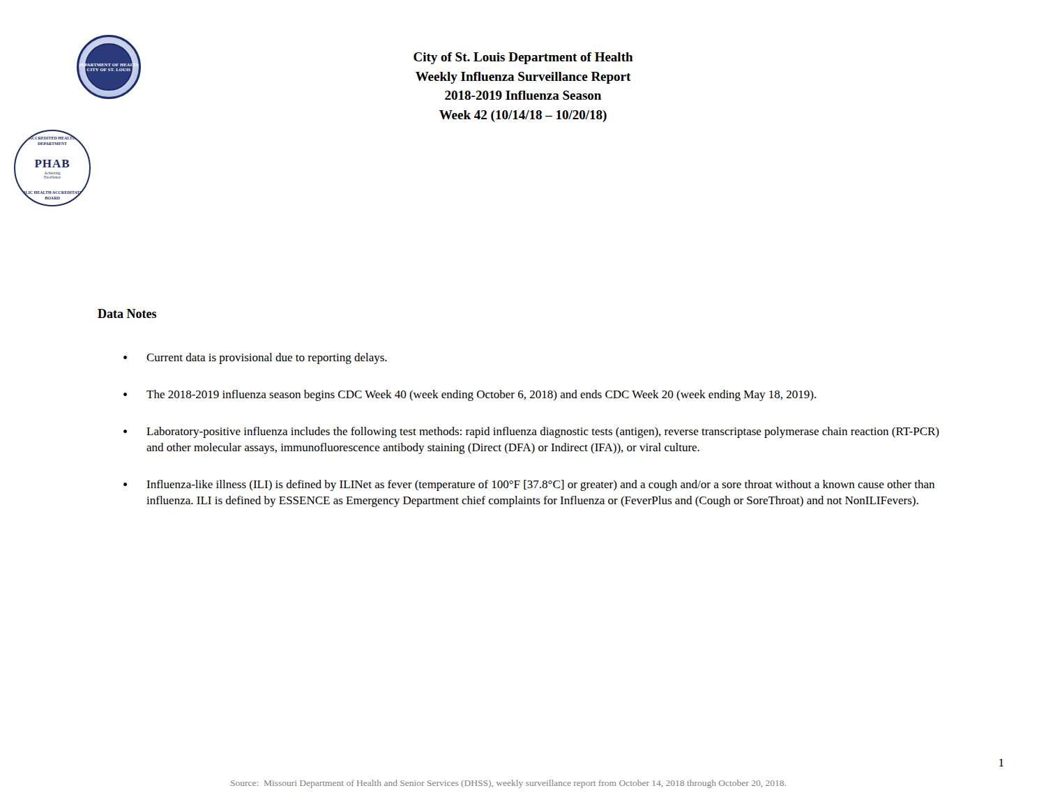DEPARTMENT OF HEALTH
CITY OF ST. LOUIS
City of St. Louis Department of Health
Weekly Influenza Surveillance Report
2018-2019 Influenza Season
Week 42 (10/14/18 – 10/20/18)
ACCREDITED HEALTH DEPARTMENT PUBLIC HEALTH ACCREDITATION BOARD
PHAB
Achieving
Excellence
Data Notes
Current data is provisional due to reporting delays.
The 2018-2019 influenza season begins CDC Week 40 (week ending October 6, 2018) and ends CDC Week 20 (week ending May 18, 2019).
Laboratory-positive influenza includes the following test methods: rapid influenza diagnostic tests (antigen), reverse transcriptase polymerase chain reaction (RT-PCR) and other molecular assays, immunofluorescence antibody staining (Direct (DFA) or Indirect (IFA)), or viral culture.
Influenza-like illness (ILI) is defined by ILINet as fever (temperature of 100°F [37.8°C] or greater) and a cough and/or a sore throat without a known cause other than influenza. ILI is defined by ESSENCE as Emergency Department chief complaints for Influenza or (FeverPlus and (Cough or SoreThroat) and not NonILIFevers).
1
Source: Missouri Department of Health and Senior Services (DHSS), weekly surveillance report from October 14, 2018 through October 20, 2018.